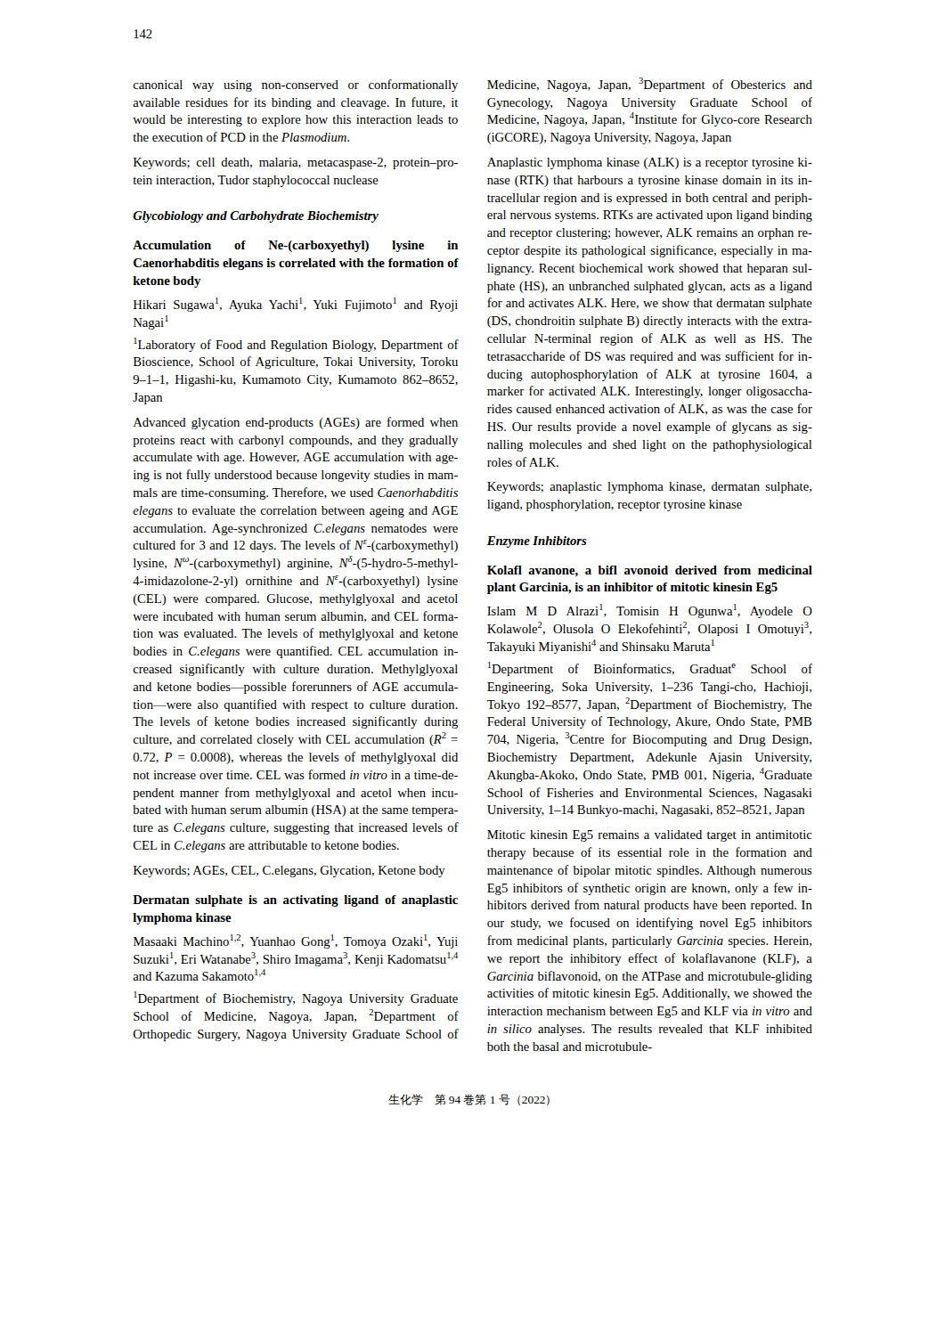142
canonical way using non-conserved or conformationally available residues for its binding and cleavage. In future, it would be interesting to explore how this interaction leads to the execution of PCD in the Plasmodium.
Keywords; cell death, malaria, metacaspase-2, protein–protein interaction, Tudor staphylococcal nuclease
Glycobiology and Carbohydrate Biochemistry
Accumulation of Ne-(carboxyethyl) lysine in Caenorhabditis elegans is correlated with the formation of ketone body
Hikari Sugawa1, Ayuka Yachi1, Yuki Fujimoto1 and Ryoji Nagai1
1Laboratory of Food and Regulation Biology, Department of Bioscience, School of Agriculture, Tokai University, Toroku 9–1–1, Higashi-ku, Kumamoto City, Kumamoto 862–8652, Japan
Advanced glycation end-products (AGEs) are formed when proteins react with carbonyl compounds, and they gradually accumulate with age. However, AGE accumulation with ageing is not fully understood because longevity studies in mammals are time-consuming. Therefore, we used Caenorhabditis elegans to evaluate the correlation between ageing and AGE accumulation. Age-synchronized C.elegans nematodes were cultured for 3 and 12 days. The levels of Nε-(carboxymethyl) lysine, Nω-(carboxymethyl) arginine, Nδ-(5-hydro-5-methyl-4-imidazolone-2-yl) ornithine and Nε-(carboxyethyl) lysine (CEL) were compared. Glucose, methylglyoxal and acetol were incubated with human serum albumin, and CEL formation was evaluated. The levels of methylglyoxal and ketone bodies in C.elegans were quantified. CEL accumulation increased significantly with culture duration. Methylglyoxal and ketone bodies—possible forerunners of AGE accumulation—were also quantified with respect to culture duration. The levels of ketone bodies increased significantly during culture, and correlated closely with CEL accumulation (R2 = 0.72, P = 0.0008), whereas the levels of methylglyoxal did not increase over time. CEL was formed in vitro in a time-dependent manner from methylglyoxal and acetol when incubated with human serum albumin (HSA) at the same temperature as C.elegans culture, suggesting that increased levels of CEL in C.elegans are attributable to ketone bodies.
Keywords; AGEs, CEL, C.elegans, Glycation, Ketone body
Dermatan sulphate is an activating ligand of anaplastic lymphoma kinase
Masaaki Machino1,2, Yuanhao Gong1, Tomoya Ozaki1, Yuji Suzuki1, Eri Watanabe3, Shiro Imagama3, Kenji Kadomatsu1,4 and Kazuma Sakamoto1,4
1Department of Biochemistry, Nagoya University Graduate School of Medicine, Nagoya, Japan, 2Department of Orthopedic Surgery, Nagoya University Graduate School of Medicine, Nagoya, Japan, 3Department of Obesterics and Gynecology, Nagoya University Graduate School of Medicine, Nagoya, Japan, 4Institute for Glyco-core Research (iGCORE), Nagoya University, Nagoya, Japan
Anaplastic lymphoma kinase (ALK) is a receptor tyrosine kinase (RTK) that harbours a tyrosine kinase domain in its intracellular region and is expressed in both central and peripheral nervous systems. RTKs are activated upon ligand binding and receptor clustering; however, ALK remains an orphan receptor despite its pathological significance, especially in malignancy. Recent biochemical work showed that heparan sulphate (HS), an unbranched sulphated glycan, acts as a ligand for and activates ALK. Here, we show that dermatan sulphate (DS, chondroitin sulphate B) directly interacts with the extracellular N-terminal region of ALK as well as HS. The tetrasaccharide of DS was required and was sufficient for inducing autophosphorylation of ALK at tyrosine 1604, a marker for activated ALK. Interestingly, longer oligosaccharides caused enhanced activation of ALK, as was the case for HS. Our results provide a novel example of glycans as signalling molecules and shed light on the pathophysiological roles of ALK.
Keywords; anaplastic lymphoma kinase, dermatan sulphate, ligand, phosphorylation, receptor tyrosine kinase
Enzyme Inhibitors
Kolafl avanone, a bifl avonoid derived from medicinal plant Garcinia, is an inhibitor of mitotic kinesin Eg5
Islam M D Alrazi1, Tomisin H Ogunwa1, Ayodele O Kolawole2, Olusola O Elekofehinti2, Olaposi I Omotuyi3, Takayuki Miyanishi4 and Shinsaku Maruta1
1Department of Bioinformatics, Graduate School of Engineering, Soka University, 1–236 Tangi-cho, Hachioji, Tokyo 192–8577, Japan, 2Department of Biochemistry, The Federal University of Technology, Akure, Ondo State, PMB 704, Nigeria, 3Centre for Biocomputing and Drug Design, Biochemistry Department, Adekunle Ajasin University, Akungba-Akoko, Ondo State, PMB 001, Nigeria, 4Graduate School of Fisheries and Environmental Sciences, Nagasaki University, 1–14 Bunkyo-machi, Nagasaki, 852–8521, Japan
Mitotic kinesin Eg5 remains a validated target in antimitotic therapy because of its essential role in the formation and maintenance of bipolar mitotic spindles. Although numerous Eg5 inhibitors of synthetic origin are known, only a few inhibitors derived from natural products have been reported. In our study, we focused on identifying novel Eg5 inhibitors from medicinal plants, particularly Garcinia species. Herein, we report the inhibitory effect of kolaflavanone (KLF), a Garcinia biflavonoid, on the ATPase and microtubule-gliding activities of mitotic kinesin Eg5. Additionally, we showed the interaction mechanism between Eg5 and KLF via in vitro and in silico analyses. The results revealed that KLF inhibited both the basal and microtubule-
生化学　第 94 巻第 1 号（2022）